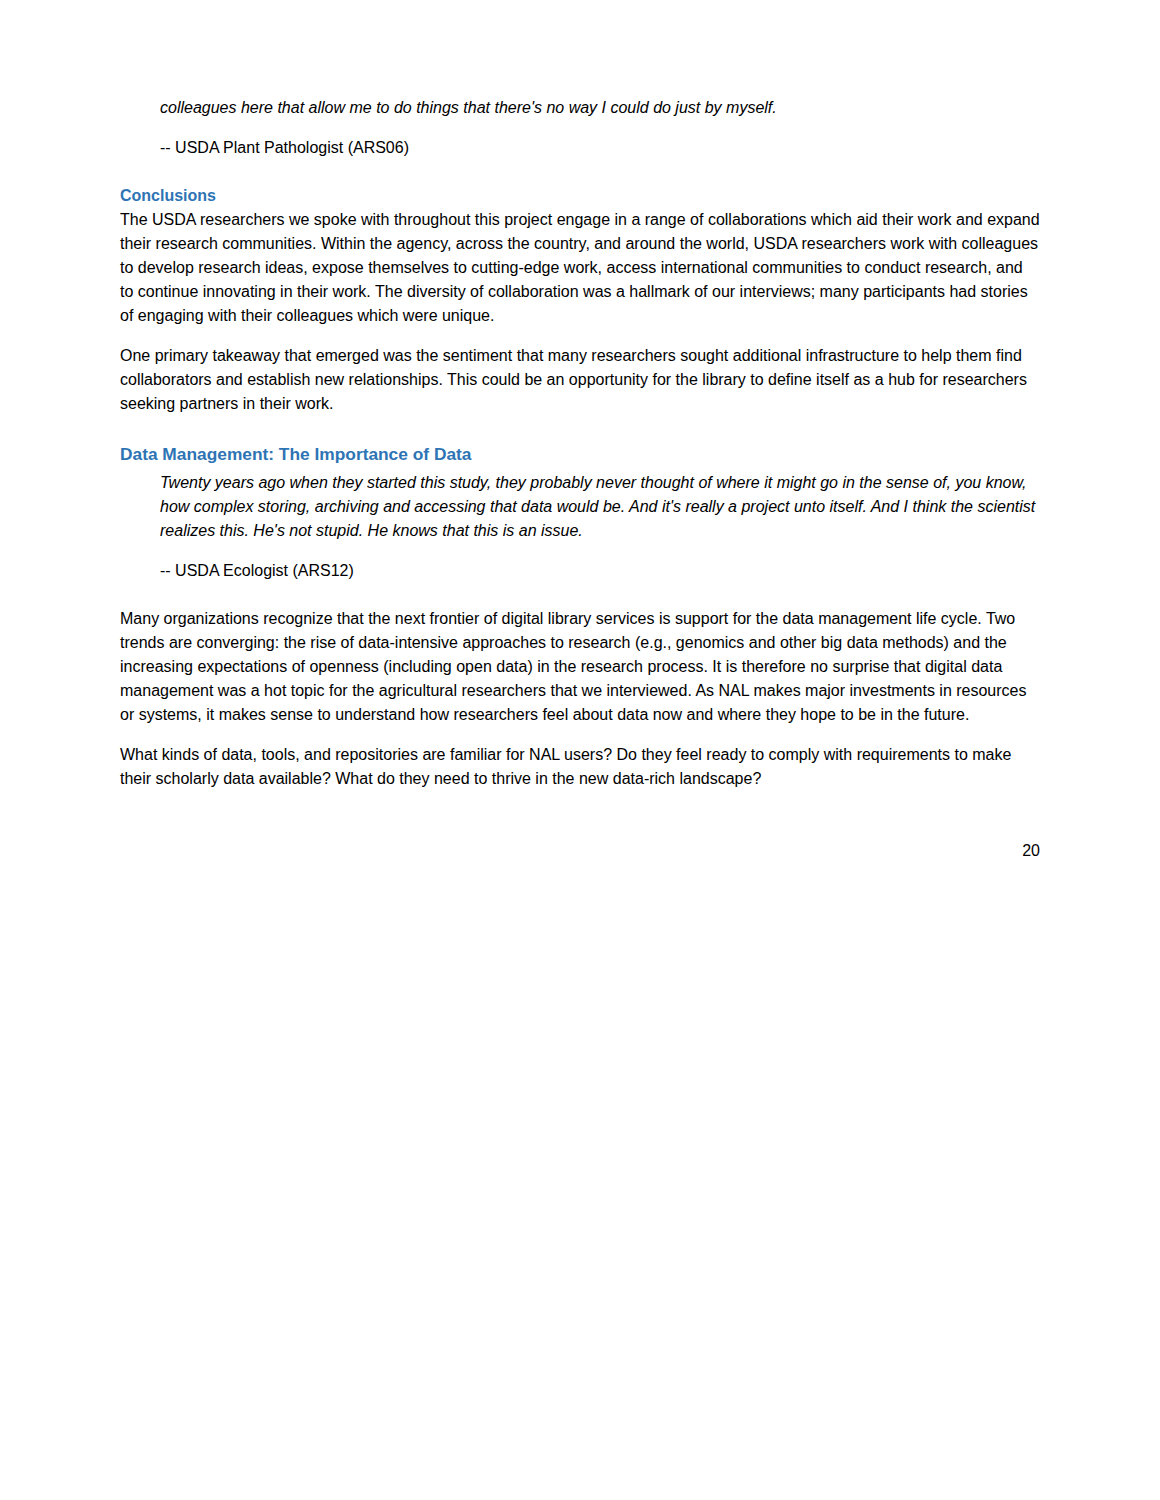colleagues here that allow me to do things that there's no way I could do just by myself.
-- USDA Plant Pathologist (ARS06)
Conclusions
The USDA researchers we spoke with throughout this project engage in a range of collaborations which aid their work and expand their research communities. Within the agency, across the country, and around the world, USDA researchers work with colleagues to develop research ideas, expose themselves to cutting-edge work, access international communities to conduct research, and to continue innovating in their work. The diversity of collaboration was a hallmark of our interviews; many participants had stories of engaging with their colleagues which were unique.
One primary takeaway that emerged was the sentiment that many researchers sought additional infrastructure to help them find collaborators and establish new relationships. This could be an opportunity for the library to define itself as a hub for researchers seeking partners in their work.
Data Management: The Importance of Data
Twenty years ago when they started this study, they probably never thought of where it might go in the sense of, you know, how complex storing, archiving and accessing that data would be. And it's really a project unto itself. And I think the scientist realizes this. He's not stupid. He knows that this is an issue.
-- USDA Ecologist (ARS12)
Many organizations recognize that the next frontier of digital library services is support for the data management life cycle. Two trends are converging: the rise of data-intensive approaches to research (e.g., genomics and other big data methods) and the increasing expectations of openness (including open data) in the research process. It is therefore no surprise that digital data management was a hot topic for the agricultural researchers that we interviewed. As NAL makes major investments in resources or systems, it makes sense to understand how researchers feel about data now and where they hope to be in the future.
What kinds of data, tools, and repositories are familiar for NAL users? Do they feel ready to comply with requirements to make their scholarly data available? What do they need to thrive in the new data-rich landscape?
20